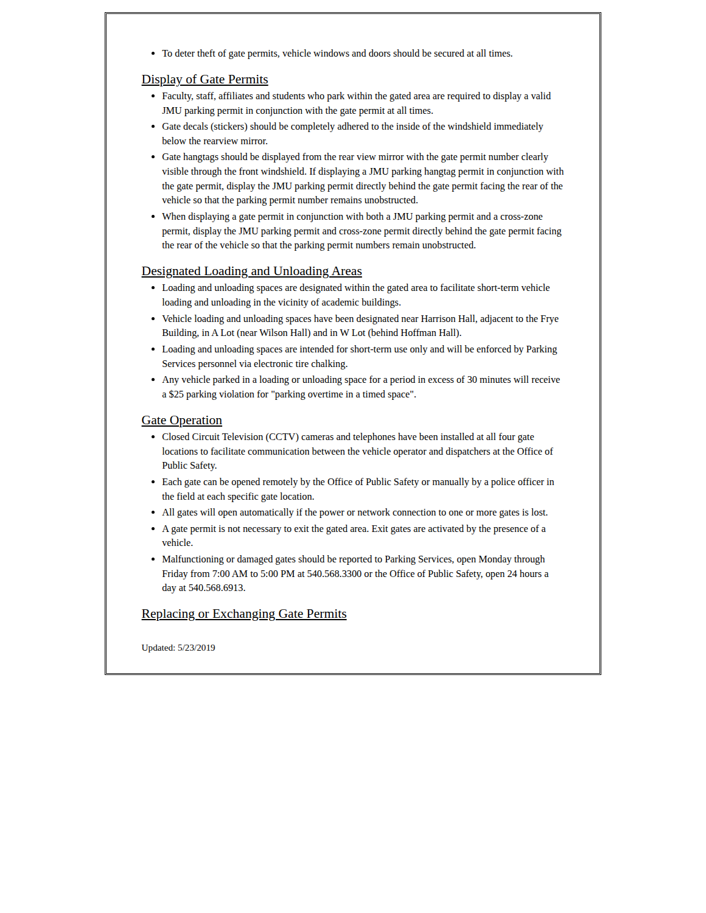To deter theft of gate permits, vehicle windows and doors should be secured at all times.
Display of Gate Permits
Faculty, staff, affiliates and students who park within the gated area are required to display a valid JMU parking permit in conjunction with the gate permit at all times.
Gate decals (stickers) should be completely adhered to the inside of the windshield immediately below the rearview mirror.
Gate hangtags should be displayed from the rear view mirror with the gate permit number clearly visible through the front windshield. If displaying a JMU parking hangtag permit in conjunction with the gate permit, display the JMU parking permit directly behind the gate permit facing the rear of the vehicle so that the parking permit number remains unobstructed.
When displaying a gate permit in conjunction with both a JMU parking permit and a cross-zone permit, display the JMU parking permit and cross-zone permit directly behind the gate permit facing the rear of the vehicle so that the parking permit numbers remain unobstructed.
Designated Loading and Unloading Areas
Loading and unloading spaces are designated within the gated area to facilitate short-term vehicle loading and unloading in the vicinity of academic buildings.
Vehicle loading and unloading spaces have been designated near Harrison Hall, adjacent to the Frye Building, in A Lot (near Wilson Hall) and in W Lot (behind Hoffman Hall).
Loading and unloading spaces are intended for short-term use only and will be enforced by Parking Services personnel via electronic tire chalking.
Any vehicle parked in a loading or unloading space for a period in excess of 30 minutes will receive a $25 parking violation for "parking overtime in a timed space".
Gate Operation
Closed Circuit Television (CCTV) cameras and telephones have been installed at all four gate locations to facilitate communication between the vehicle operator and dispatchers at the Office of Public Safety.
Each gate can be opened remotely by the Office of Public Safety or manually by a police officer in the field at each specific gate location.
All gates will open automatically if the power or network connection to one or more gates is lost.
A gate permit is not necessary to exit the gated area. Exit gates are activated by the presence of a vehicle.
Malfunctioning or damaged gates should be reported to Parking Services, open Monday through Friday from 7:00 AM to 5:00 PM at 540.568.3300 or the Office of Public Safety, open 24 hours a day at 540.568.6913.
Replacing or Exchanging Gate Permits
Updated: 5/23/2019